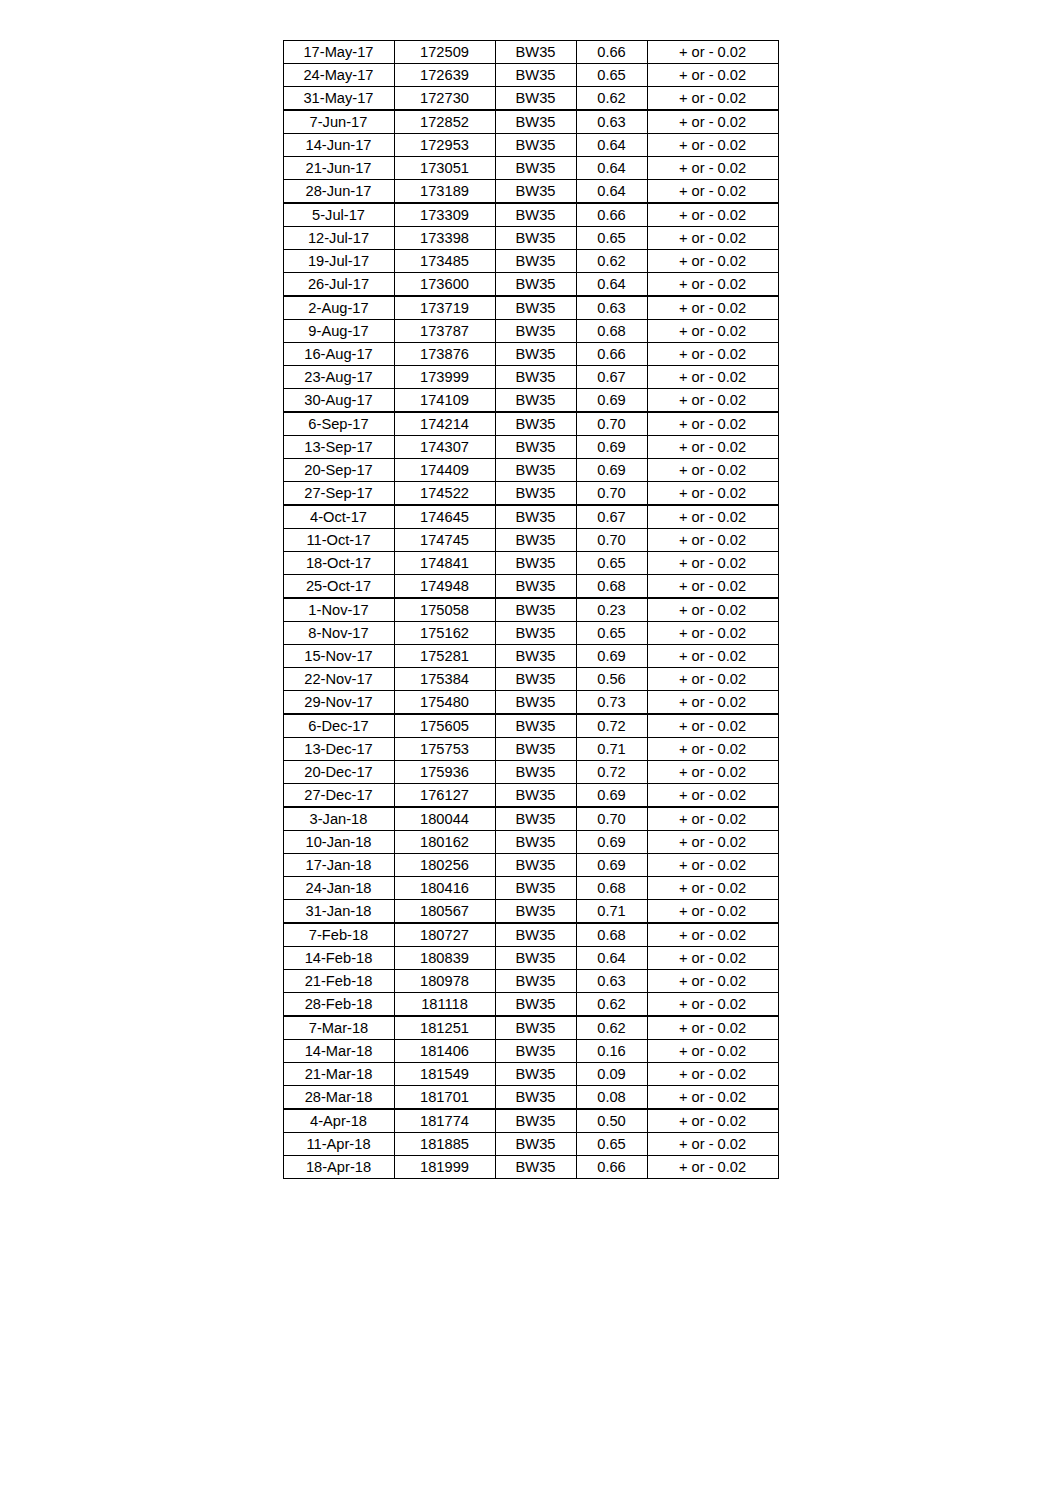| 17-May-17 | 172509 | BW35 | 0.66 | + or - 0.02 |
| 24-May-17 | 172639 | BW35 | 0.65 | + or - 0.02 |
| 31-May-17 | 172730 | BW35 | 0.62 | + or - 0.02 |
| 7-Jun-17 | 172852 | BW35 | 0.63 | + or - 0.02 |
| 14-Jun-17 | 172953 | BW35 | 0.64 | + or - 0.02 |
| 21-Jun-17 | 173051 | BW35 | 0.64 | + or - 0.02 |
| 28-Jun-17 | 173189 | BW35 | 0.64 | + or - 0.02 |
| 5-Jul-17 | 173309 | BW35 | 0.66 | + or - 0.02 |
| 12-Jul-17 | 173398 | BW35 | 0.65 | + or - 0.02 |
| 19-Jul-17 | 173485 | BW35 | 0.62 | + or - 0.02 |
| 26-Jul-17 | 173600 | BW35 | 0.64 | + or - 0.02 |
| 2-Aug-17 | 173719 | BW35 | 0.63 | + or - 0.02 |
| 9-Aug-17 | 173787 | BW35 | 0.68 | + or - 0.02 |
| 16-Aug-17 | 173876 | BW35 | 0.66 | + or - 0.02 |
| 23-Aug-17 | 173999 | BW35 | 0.67 | + or - 0.02 |
| 30-Aug-17 | 174109 | BW35 | 0.69 | + or - 0.02 |
| 6-Sep-17 | 174214 | BW35 | 0.70 | + or - 0.02 |
| 13-Sep-17 | 174307 | BW35 | 0.69 | + or - 0.02 |
| 20-Sep-17 | 174409 | BW35 | 0.69 | + or - 0.02 |
| 27-Sep-17 | 174522 | BW35 | 0.70 | + or - 0.02 |
| 4-Oct-17 | 174645 | BW35 | 0.67 | + or - 0.02 |
| 11-Oct-17 | 174745 | BW35 | 0.70 | + or - 0.02 |
| 18-Oct-17 | 174841 | BW35 | 0.65 | + or - 0.02 |
| 25-Oct-17 | 174948 | BW35 | 0.68 | + or - 0.02 |
| 1-Nov-17 | 175058 | BW35 | 0.23 | + or - 0.02 |
| 8-Nov-17 | 175162 | BW35 | 0.65 | + or - 0.02 |
| 15-Nov-17 | 175281 | BW35 | 0.69 | + or - 0.02 |
| 22-Nov-17 | 175384 | BW35 | 0.56 | + or - 0.02 |
| 29-Nov-17 | 175480 | BW35 | 0.73 | + or - 0.02 |
| 6-Dec-17 | 175605 | BW35 | 0.72 | + or - 0.02 |
| 13-Dec-17 | 175753 | BW35 | 0.71 | + or - 0.02 |
| 20-Dec-17 | 175936 | BW35 | 0.72 | + or - 0.02 |
| 27-Dec-17 | 176127 | BW35 | 0.69 | + or - 0.02 |
| 3-Jan-18 | 180044 | BW35 | 0.70 | + or - 0.02 |
| 10-Jan-18 | 180162 | BW35 | 0.69 | + or - 0.02 |
| 17-Jan-18 | 180256 | BW35 | 0.69 | + or - 0.02 |
| 24-Jan-18 | 180416 | BW35 | 0.68 | + or - 0.02 |
| 31-Jan-18 | 180567 | BW35 | 0.71 | + or - 0.02 |
| 7-Feb-18 | 180727 | BW35 | 0.68 | + or - 0.02 |
| 14-Feb-18 | 180839 | BW35 | 0.64 | + or - 0.02 |
| 21-Feb-18 | 180978 | BW35 | 0.63 | + or - 0.02 |
| 28-Feb-18 | 181118 | BW35 | 0.62 | + or - 0.02 |
| 7-Mar-18 | 181251 | BW35 | 0.62 | + or - 0.02 |
| 14-Mar-18 | 181406 | BW35 | 0.16 | + or - 0.02 |
| 21-Mar-18 | 181549 | BW35 | 0.09 | + or - 0.02 |
| 28-Mar-18 | 181701 | BW35 | 0.08 | + or - 0.02 |
| 4-Apr-18 | 181774 | BW35 | 0.50 | + or - 0.02 |
| 11-Apr-18 | 181885 | BW35 | 0.65 | + or - 0.02 |
| 18-Apr-18 | 181999 | BW35 | 0.66 | + or - 0.02 |